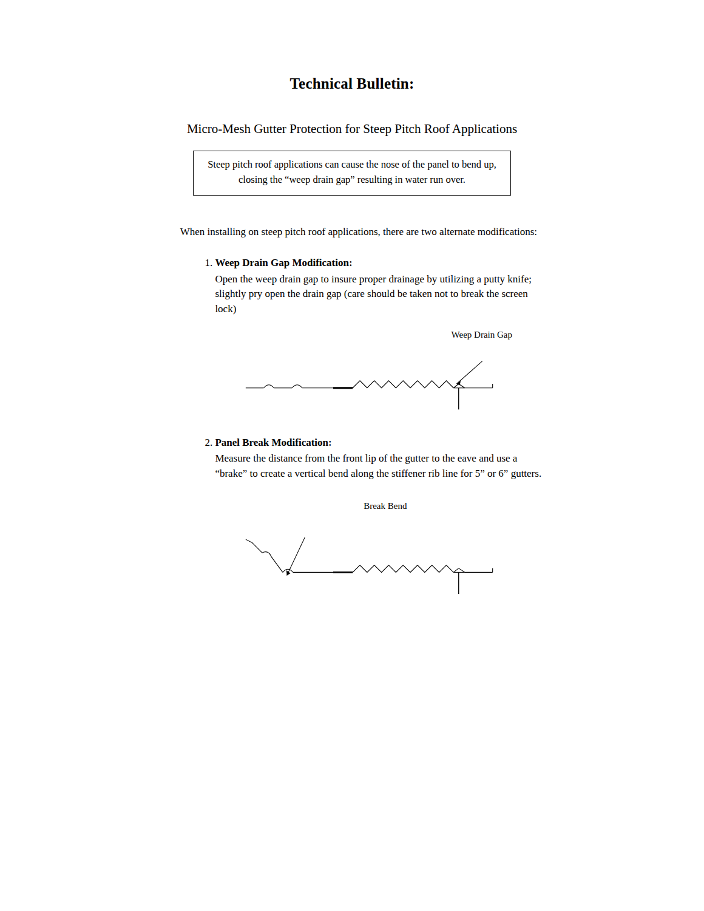Technical Bulletin:
Micro-Mesh Gutter Protection for Steep Pitch Roof Applications
Steep pitch roof applications can cause the nose of the panel to bend up, closing the “weep drain gap” resulting in water run over.
When installing on steep pitch roof applications, there are two alternate modifications:
Weep Drain Gap Modification:
Open the weep drain gap to insure proper drainage by utilizing a putty knife; slightly pry open the drain gap (care should be taken not to break the screen lock)
Weep Drain Gap
Panel Break Modification:
Measure the distance from the front lip of the gutter to the eave and use a “brake” to create a vertical bend along the stiffener rib line for 5” or 6” gutters.
Break Bend